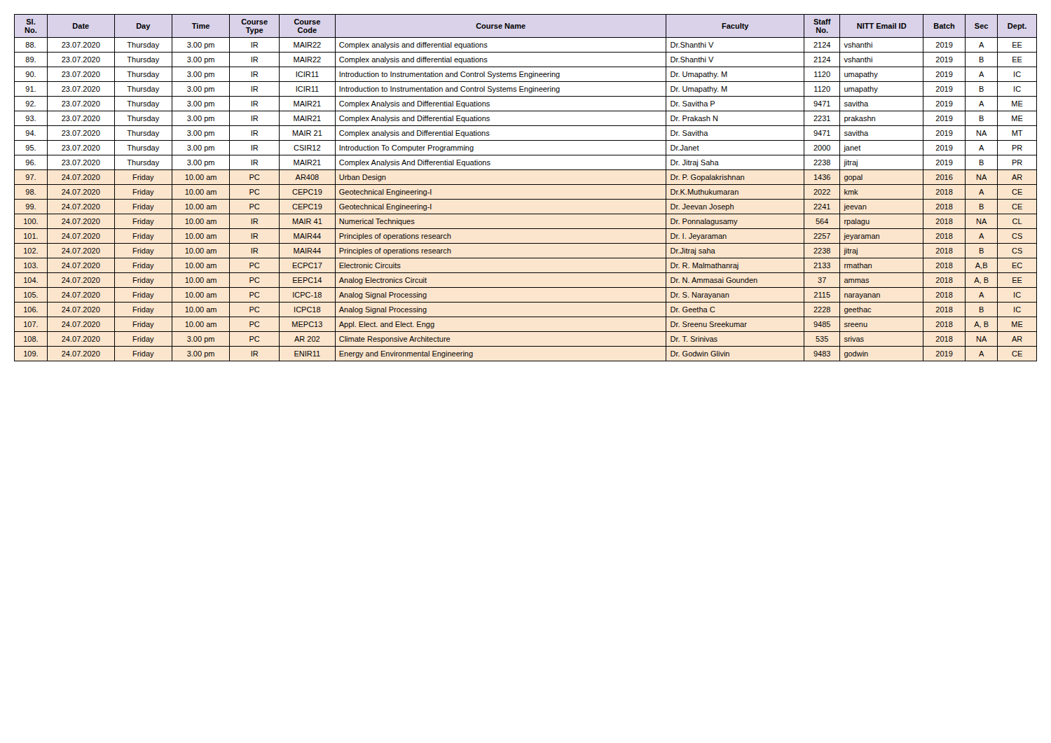| Sl. No. | Date | Day | Time | Course Type | Course Code | Course Name | Faculty | Staff No. | NITT Email ID | Batch | Sec | Dept. |
| --- | --- | --- | --- | --- | --- | --- | --- | --- | --- | --- | --- | --- |
| 88. | 23.07.2020 | Thursday | 3.00 pm | IR | MAIR22 | Complex analysis and differential equations | Dr.Shanthi V | 2124 | vshanthi | 2019 | A | EE |
| 89. | 23.07.2020 | Thursday | 3.00 pm | IR | MAIR22 | Complex analysis and differential equations | Dr.Shanthi V | 2124 | vshanthi | 2019 | B | EE |
| 90. | 23.07.2020 | Thursday | 3.00 pm | IR | ICIR11 | Introduction to Instrumentation and Control Systems Engineering | Dr. Umapathy. M | 1120 | umapathy | 2019 | A | IC |
| 91. | 23.07.2020 | Thursday | 3.00 pm | IR | ICIR11 | Introduction to Instrumentation and Control Systems Engineering | Dr. Umapathy. M | 1120 | umapathy | 2019 | B | IC |
| 92. | 23.07.2020 | Thursday | 3.00 pm | IR | MAIR21 | Complex Analysis and Differential Equations | Dr. Savitha P | 9471 | savitha | 2019 | A | ME |
| 93. | 23.07.2020 | Thursday | 3.00 pm | IR | MAIR21 | Complex Analysis and Differential Equations | Dr. Prakash N | 2231 | prakashn | 2019 | B | ME |
| 94. | 23.07.2020 | Thursday | 3.00 pm | IR | MAIR 21 | Complex analysis and Differential Equations | Dr. Savitha | 9471 | savitha | 2019 | NA | MT |
| 95. | 23.07.2020 | Thursday | 3.00 pm | IR | CSIR12 | Introduction To Computer Programming | Dr.Janet | 2000 | janet | 2019 | A | PR |
| 96. | 23.07.2020 | Thursday | 3.00 pm | IR | MAIR21 | Complex Analysis And Differential Equations | Dr. Jitraj Saha | 2238 | jitraj | 2019 | B | PR |
| 97. | 24.07.2020 | Friday | 10.00 am | PC | AR408 | Urban Design | Dr. P. Gopalakrishnan | 1436 | gopal | 2016 | NA | AR |
| 98. | 24.07.2020 | Friday | 10.00 am | PC | CEPC19 | Geotechnical Engineering-I | Dr.K.Muthukumaran | 2022 | kmk | 2018 | A | CE |
| 99. | 24.07.2020 | Friday | 10.00 am | PC | CEPC19 | Geotechnical Engineering-I | Dr. Jeevan Joseph | 2241 | jeevan | 2018 | B | CE |
| 100. | 24.07.2020 | Friday | 10.00 am | IR | MAIR 41 | Numerical Techniques | Dr. Ponnalagusamy | 564 | rpalagu | 2018 | NA | CL |
| 101. | 24.07.2020 | Friday | 10.00 am | IR | MAIR44 | Principles of operations research | Dr. I. Jeyaraman | 2257 | jeyaraman | 2018 | A | CS |
| 102. | 24.07.2020 | Friday | 10.00 am | IR | MAIR44 | Principles of operations research | Dr.Jitraj saha | 2238 | jitraj | 2018 | B | CS |
| 103. | 24.07.2020 | Friday | 10.00 am | PC | ECPC17 | Electronic Circuits | Dr. R. Malmathanraj | 2133 | rmathan | 2018 | A,B | EC |
| 104. | 24.07.2020 | Friday | 10.00 am | PC | EEPC14 | Analog Electronics Circuit | Dr. N. Ammasai Gounden | 37 | ammas | 2018 | A, B | EE |
| 105. | 24.07.2020 | Friday | 10.00 am | PC | ICPC-18 | Analog Signal Processing | Dr. S. Narayanan | 2115 | narayanan | 2018 | A | IC |
| 106. | 24.07.2020 | Friday | 10.00 am | PC | ICPC18 | Analog Signal Processing | Dr. Geetha C | 2228 | geethac | 2018 | B | IC |
| 107. | 24.07.2020 | Friday | 10.00 am | PC | MEPC13 | Appl. Elect. and Elect. Engg | Dr. Sreenu Sreekumar | 9485 | sreenu | 2018 | A, B | ME |
| 108. | 24.07.2020 | Friday | 3.00 pm | PC | AR 202 | Climate Responsive Architecture | Dr. T. Srinivas | 535 | srivas | 2018 | NA | AR |
| 109. | 24.07.2020 | Friday | 3.00 pm | IR | ENIR11 | Energy and Environmental Engineering | Dr. Godwin Glivin | 9483 | godwin | 2019 | A | CE |